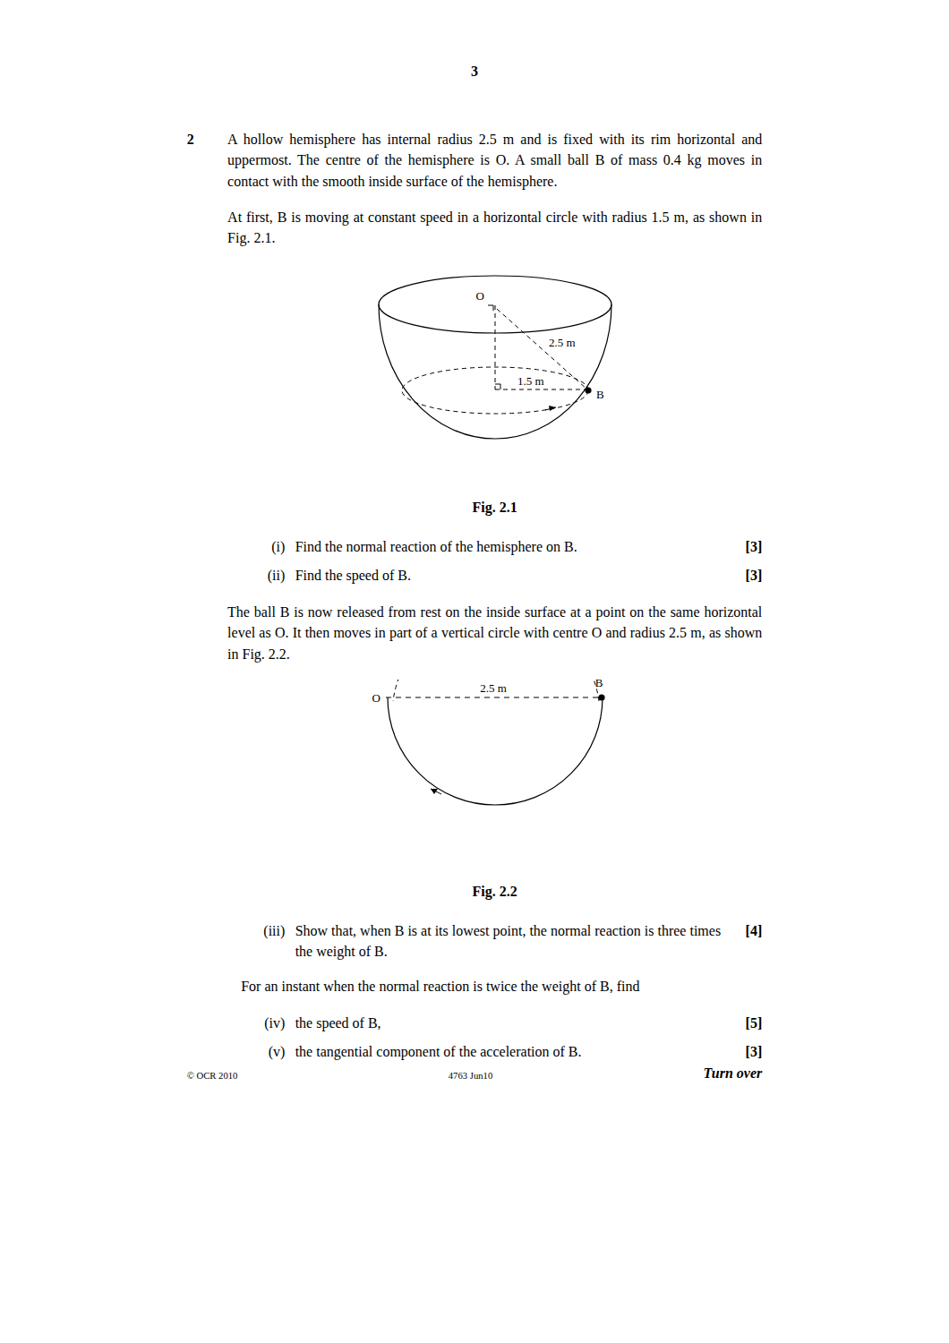3
2
A hollow hemisphere has internal radius 2.5 m and is fixed with its rim horizontal and uppermost. The centre of the hemisphere is O. A small ball B of mass 0.4 kg moves in contact with the smooth inside surface of the hemisphere.
At first, B is moving at constant speed in a horizontal circle with radius 1.5 m, as shown in Fig. 2.1.
O B 2.5 m 1.5 m
Fig. 2.1
(i) Find the normal reaction of the hemisphere on B. [3]
(ii) Find the speed of B. [3]
The ball B is now released from rest on the inside surface at a point on the same horizontal level as O. It then moves in part of a vertical circle with centre O and radius 2.5 m, as shown in Fig. 2.2.
O 2.5 m B
Fig. 2.2
(iii) Show that, when B is at its lowest point, the normal reaction is three times the weight of B. [4]
For an instant when the normal reaction is twice the weight of B, find
(iv) the speed of B, [5]
(v) the tangential component of the acceleration of B. [3]
© OCR 2010
4763 Jun10
Turn over